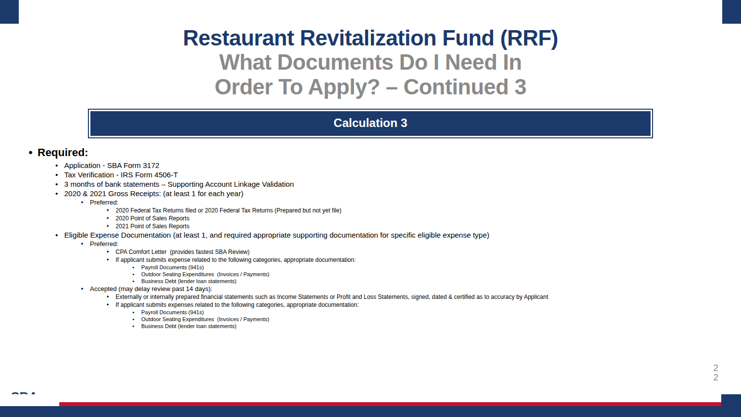Restaurant Revitalization Fund (RRF)
What Documents Do I Need In
Order To Apply? – Continued 3
Calculation 3
Required:
Application - SBA Form 3172
Tax Verification - IRS Form 4506-T
3 months of bank statements – Supporting Account Linkage Validation
2020 & 2021 Gross Receipts: (at least 1 for each year)
Preferred:
2020 Federal Tax Returns filed or 2020 Federal Tax Returns (Prepared but not yet file)
2020 Point of Sales Reports
2021 Point of Sales Reports
Eligible Expense Documentation (at least 1, and required appropriate supporting documentation for specific eligible expense type)
Preferred:
CPA Comfort Letter (provides fastest SBA Review)
If applicant submits expense related to the following categories, appropriate documentation:
Payroll Documents (941s)
Outdoor Seating Expenditures (Invoices / Payments)
Business Debt (lender loan statements)
Accepted (may delay review past 14 days):
Externally or internally prepared financial statements such as Income Statements or Profit and Loss Statements, signed, dated & certified as to accuracy by Applicant
If applicant submits expenses related to the following categories, appropriate documentation:
Payroll Documents (941s)
Outdoor Seating Expenditures (Invoices / Payments)
Business Debt (lender loan statements)
2
2
SBA